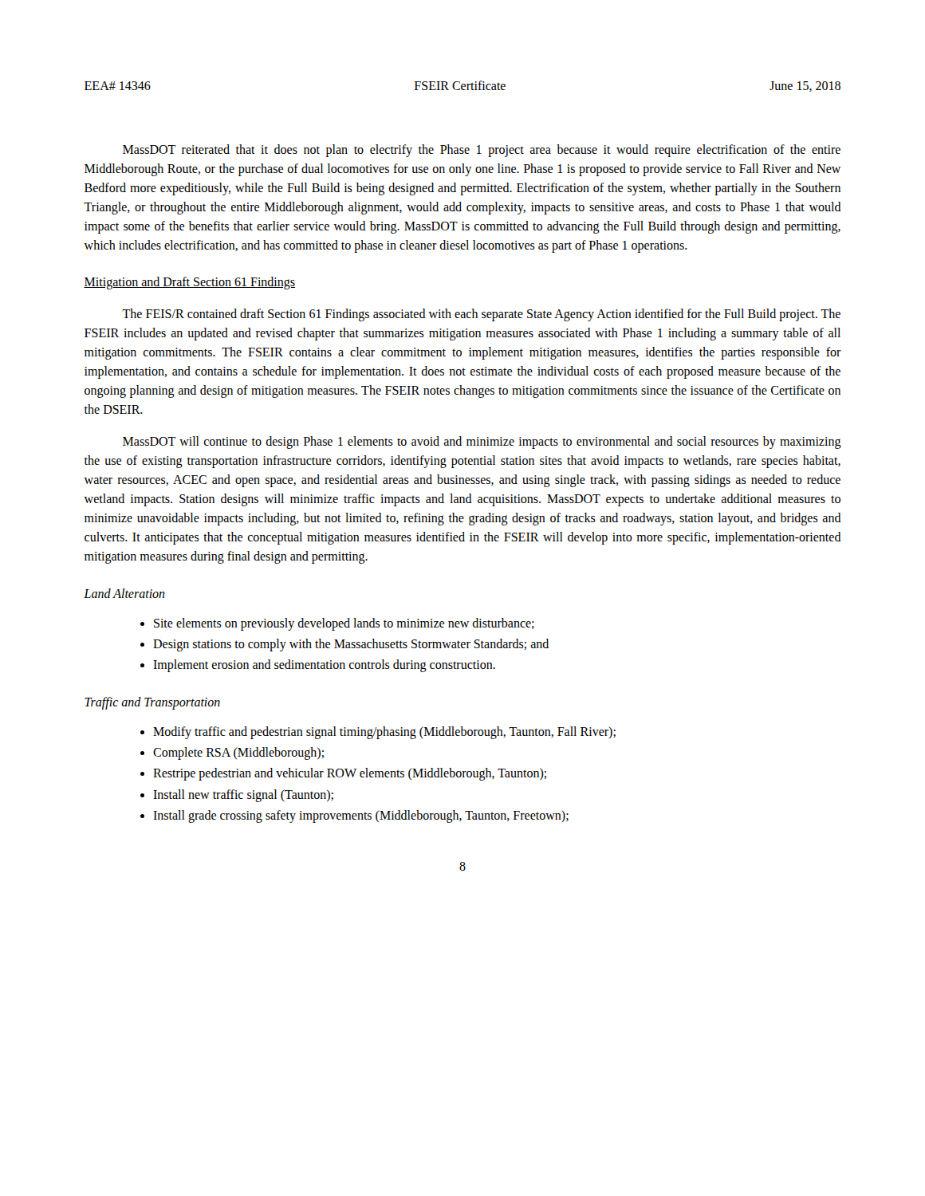EEA# 14346 FSEIR Certificate June 15, 2018
MassDOT reiterated that it does not plan to electrify the Phase 1 project area because it would require electrification of the entire Middleborough Route, or the purchase of dual locomotives for use on only one line. Phase 1 is proposed to provide service to Fall River and New Bedford more expeditiously, while the Full Build is being designed and permitted. Electrification of the system, whether partially in the Southern Triangle, or throughout the entire Middleborough alignment, would add complexity, impacts to sensitive areas, and costs to Phase 1 that would impact some of the benefits that earlier service would bring. MassDOT is committed to advancing the Full Build through design and permitting, which includes electrification, and has committed to phase in cleaner diesel locomotives as part of Phase 1 operations.
Mitigation and Draft Section 61 Findings
The FEIS/R contained draft Section 61 Findings associated with each separate State Agency Action identified for the Full Build project. The FSEIR includes an updated and revised chapter that summarizes mitigation measures associated with Phase 1 including a summary table of all mitigation commitments. The FSEIR contains a clear commitment to implement mitigation measures, identifies the parties responsible for implementation, and contains a schedule for implementation. It does not estimate the individual costs of each proposed measure because of the ongoing planning and design of mitigation measures. The FSEIR notes changes to mitigation commitments since the issuance of the Certificate on the DSEIR.
MassDOT will continue to design Phase 1 elements to avoid and minimize impacts to environmental and social resources by maximizing the use of existing transportation infrastructure corridors, identifying potential station sites that avoid impacts to wetlands, rare species habitat, water resources, ACEC and open space, and residential areas and businesses, and using single track, with passing sidings as needed to reduce wetland impacts. Station designs will minimize traffic impacts and land acquisitions. MassDOT expects to undertake additional measures to minimize unavoidable impacts including, but not limited to, refining the grading design of tracks and roadways, station layout, and bridges and culverts. It anticipates that the conceptual mitigation measures identified in the FSEIR will develop into more specific, implementation-oriented mitigation measures during final design and permitting.
Land Alteration
Site elements on previously developed lands to minimize new disturbance;
Design stations to comply with the Massachusetts Stormwater Standards; and
Implement erosion and sedimentation controls during construction.
Traffic and Transportation
Modify traffic and pedestrian signal timing/phasing (Middleborough, Taunton, Fall River);
Complete RSA (Middleborough);
Restripe pedestrian and vehicular ROW elements (Middleborough, Taunton);
Install new traffic signal (Taunton);
Install grade crossing safety improvements (Middleborough, Taunton, Freetown);
8